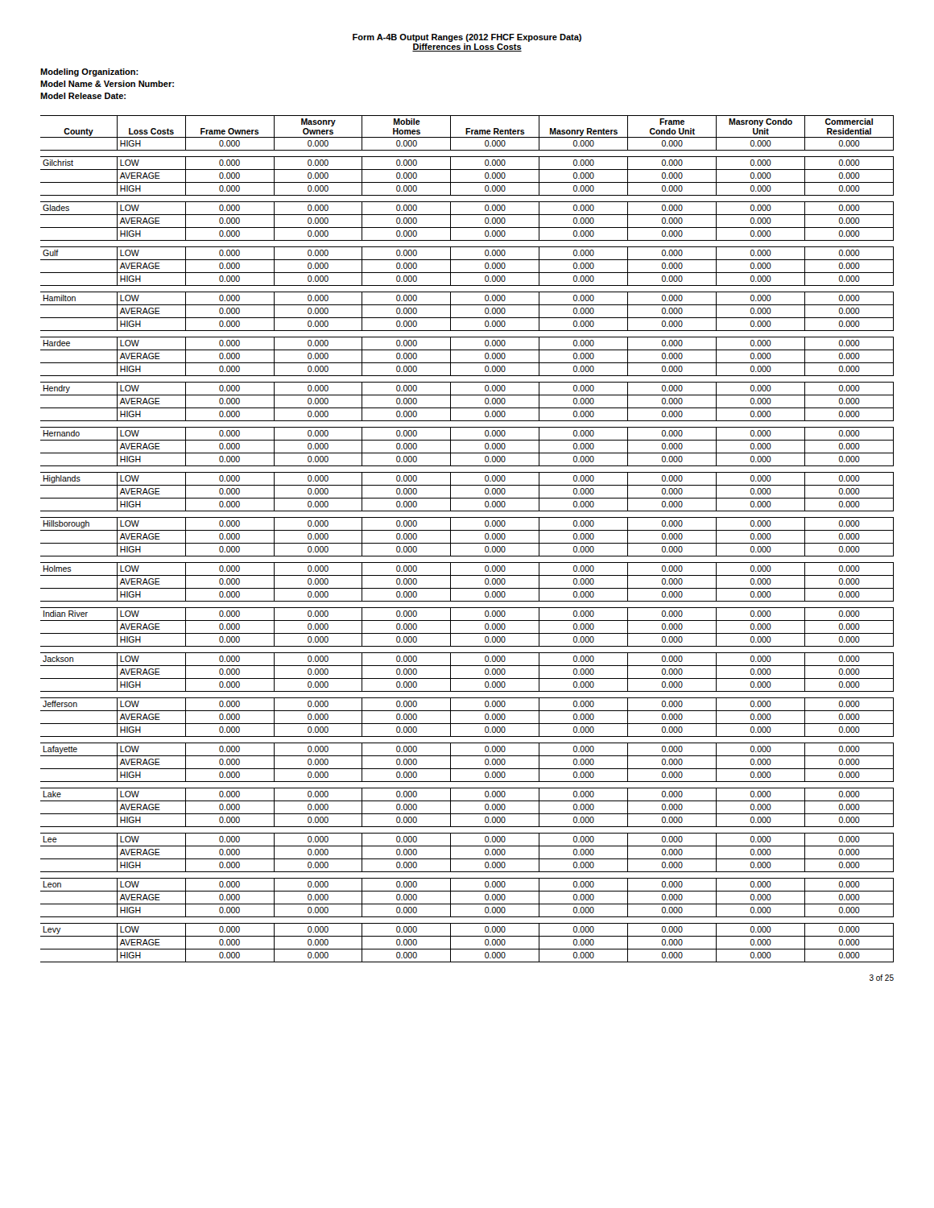Form A-4B Output Ranges (2012 FHCF Exposure Data)
Differences in Loss Costs
Modeling Organization:
Model Name & Version Number:
Model Release Date:
| County | Loss Costs | Frame Owners | Masonry Owners | Mobile Homes | Frame Renters | Masonry Renters | Frame Condo Unit | Masrony Condo Unit | Commercial Residential |
| --- | --- | --- | --- | --- | --- | --- | --- | --- | --- |
| | HIGH | 0.000 | 0.000 | 0.000 | 0.000 | 0.000 | 0.000 | 0.000 | 0.000 |
| Gilchrist | LOW | 0.000 | 0.000 | 0.000 | 0.000 | 0.000 | 0.000 | 0.000 | 0.000 |
| | AVERAGE | 0.000 | 0.000 | 0.000 | 0.000 | 0.000 | 0.000 | 0.000 | 0.000 |
| | HIGH | 0.000 | 0.000 | 0.000 | 0.000 | 0.000 | 0.000 | 0.000 | 0.000 |
| Glades | LOW | 0.000 | 0.000 | 0.000 | 0.000 | 0.000 | 0.000 | 0.000 | 0.000 |
| | AVERAGE | 0.000 | 0.000 | 0.000 | 0.000 | 0.000 | 0.000 | 0.000 | 0.000 |
| | HIGH | 0.000 | 0.000 | 0.000 | 0.000 | 0.000 | 0.000 | 0.000 | 0.000 |
| Gulf | LOW | 0.000 | 0.000 | 0.000 | 0.000 | 0.000 | 0.000 | 0.000 | 0.000 |
| | AVERAGE | 0.000 | 0.000 | 0.000 | 0.000 | 0.000 | 0.000 | 0.000 | 0.000 |
| | HIGH | 0.000 | 0.000 | 0.000 | 0.000 | 0.000 | 0.000 | 0.000 | 0.000 |
| Hamilton | LOW | 0.000 | 0.000 | 0.000 | 0.000 | 0.000 | 0.000 | 0.000 | 0.000 |
| | AVERAGE | 0.000 | 0.000 | 0.000 | 0.000 | 0.000 | 0.000 | 0.000 | 0.000 |
| | HIGH | 0.000 | 0.000 | 0.000 | 0.000 | 0.000 | 0.000 | 0.000 | 0.000 |
| Hardee | LOW | 0.000 | 0.000 | 0.000 | 0.000 | 0.000 | 0.000 | 0.000 | 0.000 |
| | AVERAGE | 0.000 | 0.000 | 0.000 | 0.000 | 0.000 | 0.000 | 0.000 | 0.000 |
| | HIGH | 0.000 | 0.000 | 0.000 | 0.000 | 0.000 | 0.000 | 0.000 | 0.000 |
| Hendry | LOW | 0.000 | 0.000 | 0.000 | 0.000 | 0.000 | 0.000 | 0.000 | 0.000 |
| | AVERAGE | 0.000 | 0.000 | 0.000 | 0.000 | 0.000 | 0.000 | 0.000 | 0.000 |
| | HIGH | 0.000 | 0.000 | 0.000 | 0.000 | 0.000 | 0.000 | 0.000 | 0.000 |
| Hernando | LOW | 0.000 | 0.000 | 0.000 | 0.000 | 0.000 | 0.000 | 0.000 | 0.000 |
| | AVERAGE | 0.000 | 0.000 | 0.000 | 0.000 | 0.000 | 0.000 | 0.000 | 0.000 |
| | HIGH | 0.000 | 0.000 | 0.000 | 0.000 | 0.000 | 0.000 | 0.000 | 0.000 |
| Highlands | LOW | 0.000 | 0.000 | 0.000 | 0.000 | 0.000 | 0.000 | 0.000 | 0.000 |
| | AVERAGE | 0.000 | 0.000 | 0.000 | 0.000 | 0.000 | 0.000 | 0.000 | 0.000 |
| | HIGH | 0.000 | 0.000 | 0.000 | 0.000 | 0.000 | 0.000 | 0.000 | 0.000 |
| Hillsborough | LOW | 0.000 | 0.000 | 0.000 | 0.000 | 0.000 | 0.000 | 0.000 | 0.000 |
| | AVERAGE | 0.000 | 0.000 | 0.000 | 0.000 | 0.000 | 0.000 | 0.000 | 0.000 |
| | HIGH | 0.000 | 0.000 | 0.000 | 0.000 | 0.000 | 0.000 | 0.000 | 0.000 |
| Holmes | LOW | 0.000 | 0.000 | 0.000 | 0.000 | 0.000 | 0.000 | 0.000 | 0.000 |
| | AVERAGE | 0.000 | 0.000 | 0.000 | 0.000 | 0.000 | 0.000 | 0.000 | 0.000 |
| | HIGH | 0.000 | 0.000 | 0.000 | 0.000 | 0.000 | 0.000 | 0.000 | 0.000 |
| Indian River | LOW | 0.000 | 0.000 | 0.000 | 0.000 | 0.000 | 0.000 | 0.000 | 0.000 |
| | AVERAGE | 0.000 | 0.000 | 0.000 | 0.000 | 0.000 | 0.000 | 0.000 | 0.000 |
| | HIGH | 0.000 | 0.000 | 0.000 | 0.000 | 0.000 | 0.000 | 0.000 | 0.000 |
| Jackson | LOW | 0.000 | 0.000 | 0.000 | 0.000 | 0.000 | 0.000 | 0.000 | 0.000 |
| | AVERAGE | 0.000 | 0.000 | 0.000 | 0.000 | 0.000 | 0.000 | 0.000 | 0.000 |
| | HIGH | 0.000 | 0.000 | 0.000 | 0.000 | 0.000 | 0.000 | 0.000 | 0.000 |
| Jefferson | LOW | 0.000 | 0.000 | 0.000 | 0.000 | 0.000 | 0.000 | 0.000 | 0.000 |
| | AVERAGE | 0.000 | 0.000 | 0.000 | 0.000 | 0.000 | 0.000 | 0.000 | 0.000 |
| | HIGH | 0.000 | 0.000 | 0.000 | 0.000 | 0.000 | 0.000 | 0.000 | 0.000 |
| Lafayette | LOW | 0.000 | 0.000 | 0.000 | 0.000 | 0.000 | 0.000 | 0.000 | 0.000 |
| | AVERAGE | 0.000 | 0.000 | 0.000 | 0.000 | 0.000 | 0.000 | 0.000 | 0.000 |
| | HIGH | 0.000 | 0.000 | 0.000 | 0.000 | 0.000 | 0.000 | 0.000 | 0.000 |
| Lake | LOW | 0.000 | 0.000 | 0.000 | 0.000 | 0.000 | 0.000 | 0.000 | 0.000 |
| | AVERAGE | 0.000 | 0.000 | 0.000 | 0.000 | 0.000 | 0.000 | 0.000 | 0.000 |
| | HIGH | 0.000 | 0.000 | 0.000 | 0.000 | 0.000 | 0.000 | 0.000 | 0.000 |
| Lee | LOW | 0.000 | 0.000 | 0.000 | 0.000 | 0.000 | 0.000 | 0.000 | 0.000 |
| | AVERAGE | 0.000 | 0.000 | 0.000 | 0.000 | 0.000 | 0.000 | 0.000 | 0.000 |
| | HIGH | 0.000 | 0.000 | 0.000 | 0.000 | 0.000 | 0.000 | 0.000 | 0.000 |
| Leon | LOW | 0.000 | 0.000 | 0.000 | 0.000 | 0.000 | 0.000 | 0.000 | 0.000 |
| | AVERAGE | 0.000 | 0.000 | 0.000 | 0.000 | 0.000 | 0.000 | 0.000 | 0.000 |
| | HIGH | 0.000 | 0.000 | 0.000 | 0.000 | 0.000 | 0.000 | 0.000 | 0.000 |
| Levy | LOW | 0.000 | 0.000 | 0.000 | 0.000 | 0.000 | 0.000 | 0.000 | 0.000 |
| | AVERAGE | 0.000 | 0.000 | 0.000 | 0.000 | 0.000 | 0.000 | 0.000 | 0.000 |
| | HIGH | 0.000 | 0.000 | 0.000 | 0.000 | 0.000 | 0.000 | 0.000 | 0.000 |
3 of 25